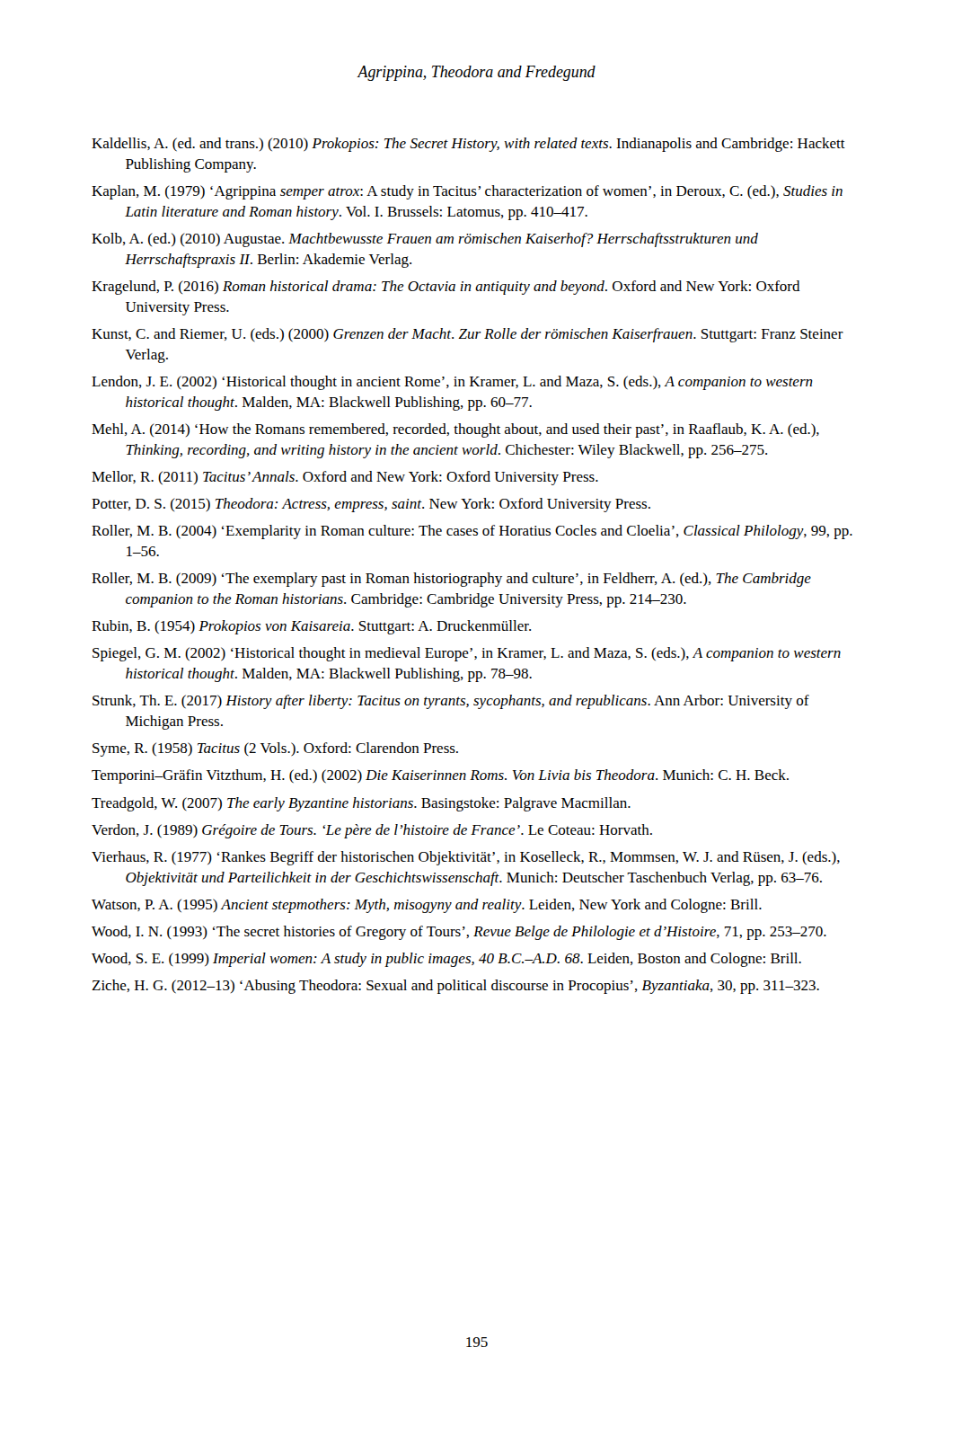Agrippina, Theodora and Fredegund
Kaldellis, A. (ed. and trans.) (2010) Prokopios: The Secret History, with related texts. Indianapolis and Cambridge: Hackett Publishing Company.
Kaplan, M. (1979) ‘Agrippina semper atrox: A study in Tacitus’ characterization of women’, in Deroux, C. (ed.), Studies in Latin literature and Roman history. Vol. I. Brussels: Latomus, pp. 410–417.
Kolb, A. (ed.) (2010) Augustae. Machtbewusste Frauen am römischen Kaiserhof? Herrschaftsstrukturen und Herrschaftspraxis II. Berlin: Akademie Verlag.
Kragelund, P. (2016) Roman historical drama: The Octavia in antiquity and beyond. Oxford and New York: Oxford University Press.
Kunst, C. and Riemer, U. (eds.) (2000) Grenzen der Macht. Zur Rolle der römischen Kaiserfrauen. Stuttgart: Franz Steiner Verlag.
Lendon, J. E. (2002) ‘Historical thought in ancient Rome’, in Kramer, L. and Maza, S. (eds.), A companion to western historical thought. Malden, MA: Blackwell Publishing, pp. 60–77.
Mehl, A. (2014) ‘How the Romans remembered, recorded, thought about, and used their past’, in Raaflaub, K. A. (ed.), Thinking, recording, and writing history in the ancient world. Chichester: Wiley Blackwell, pp. 256–275.
Mellor, R. (2011) Tacitus’ Annals. Oxford and New York: Oxford University Press.
Potter, D. S. (2015) Theodora: Actress, empress, saint. New York: Oxford University Press.
Roller, M. B. (2004) ‘Exemplarity in Roman culture: The cases of Horatius Cocles and Cloelia’, Classical Philology, 99, pp. 1–56.
Roller, M. B. (2009) ‘The exemplary past in Roman historiography and culture’, in Feldherr, A. (ed.), The Cambridge companion to the Roman historians. Cambridge: Cambridge University Press, pp. 214–230.
Rubin, B. (1954) Prokopios von Kaisareia. Stuttgart: A. Druckenmüller.
Spiegel, G. M. (2002) ‘Historical thought in medieval Europe’, in Kramer, L. and Maza, S. (eds.), A companion to western historical thought. Malden, MA: Blackwell Publishing, pp. 78–98.
Strunk, Th. E. (2017) History after liberty: Tacitus on tyrants, sycophants, and republicans. Ann Arbor: University of Michigan Press.
Syme, R. (1958) Tacitus (2 Vols.). Oxford: Clarendon Press.
Temporini–Gräfin Vitzthum, H. (ed.) (2002) Die Kaiserinnen Roms. Von Livia bis Theodora. Munich: C. H. Beck.
Treadgold, W. (2007) The early Byzantine historians. Basingstoke: Palgrave Macmillan.
Verdon, J. (1989) Grégoire de Tours. ‘Le père de l’histoire de France’. Le Coteau: Horvath.
Vierhaus, R. (1977) ‘Rankes Begriff der historischen Objektivität’, in Koselleck, R., Mommsen, W. J. and Rüsen, J. (eds.), Objektivität und Parteilichkeit in der Geschichtswissenschaft. Munich: Deutscher Taschenbuch Verlag, pp. 63–76.
Watson, P. A. (1995) Ancient stepmothers: Myth, misogyny and reality. Leiden, New York and Cologne: Brill.
Wood, I. N. (1993) ‘The secret histories of Gregory of Tours’, Revue Belge de Philologie et d’Histoire, 71, pp. 253–270.
Wood, S. E. (1999) Imperial women: A study in public images, 40 B.C.–A.D. 68. Leiden, Boston and Cologne: Brill.
Ziche, H. G. (2012–13) ‘Abusing Theodora: Sexual and political discourse in Procopius’, Byzantiaka, 30, pp. 311–323.
195